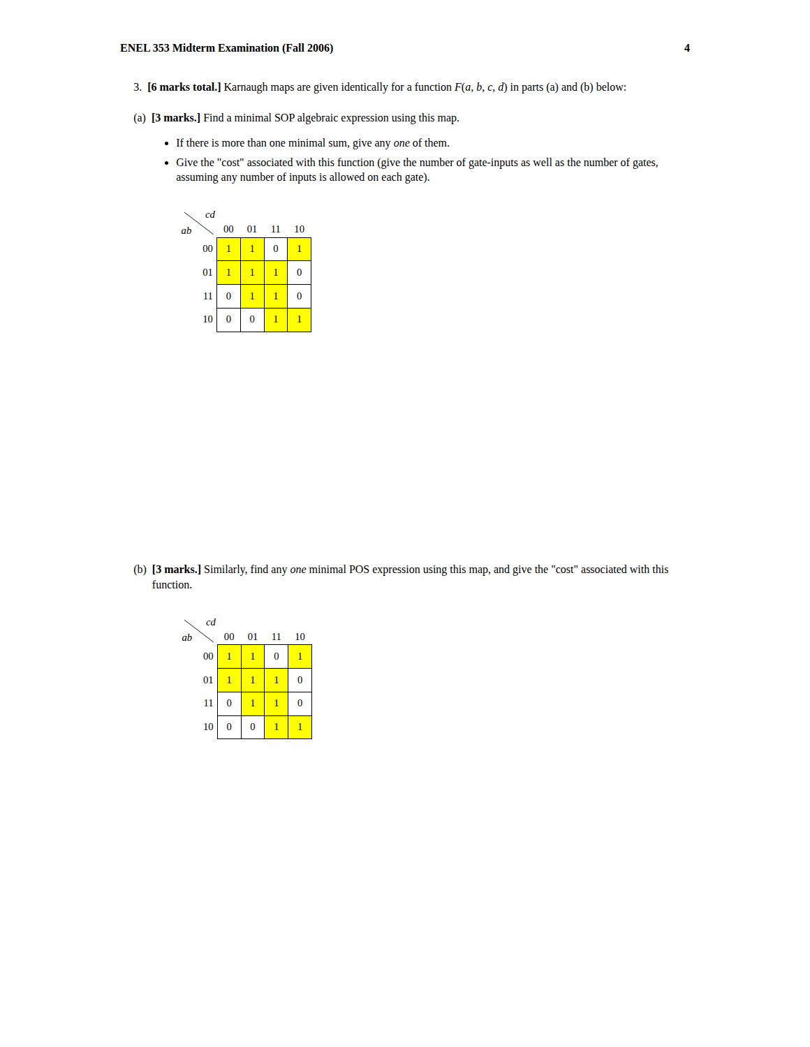ENEL 353 Midterm Examination (Fall 2006) 4
3.
[6 marks total.] Karnaugh maps are given identically for a function F(a, b, c, d) in parts (a) and (b) below:
(a)
[3 marks.] Find a minimal SOP algebraic expression using this map.
If there is more than one minimal sum, give any one of them.
Give the "cost" associated with this function (give the number of gate-inputs as well as the number of gates, assuming any number of inputs is allowed on each gate).
| cd ab | 00 | 01 | 11 | 10 |
| 00 | 1 | 1 | 0 | 1 |
| 01 | 1 | 1 | 1 | 0 |
| 11 | 0 | 1 | 1 | 0 |
| 10 | 0 | 0 | 1 | 1 |
(b)
[3 marks.] Similarly, find any one minimal POS expression using this map, and give the "cost" associated with this function.
| cd ab | 00 | 01 | 11 | 10 |
| 00 | 1 | 1 | 0 | 1 |
| 01 | 1 | 1 | 1 | 0 |
| 11 | 0 | 1 | 1 | 0 |
| 10 | 0 | 0 | 1 | 1 |